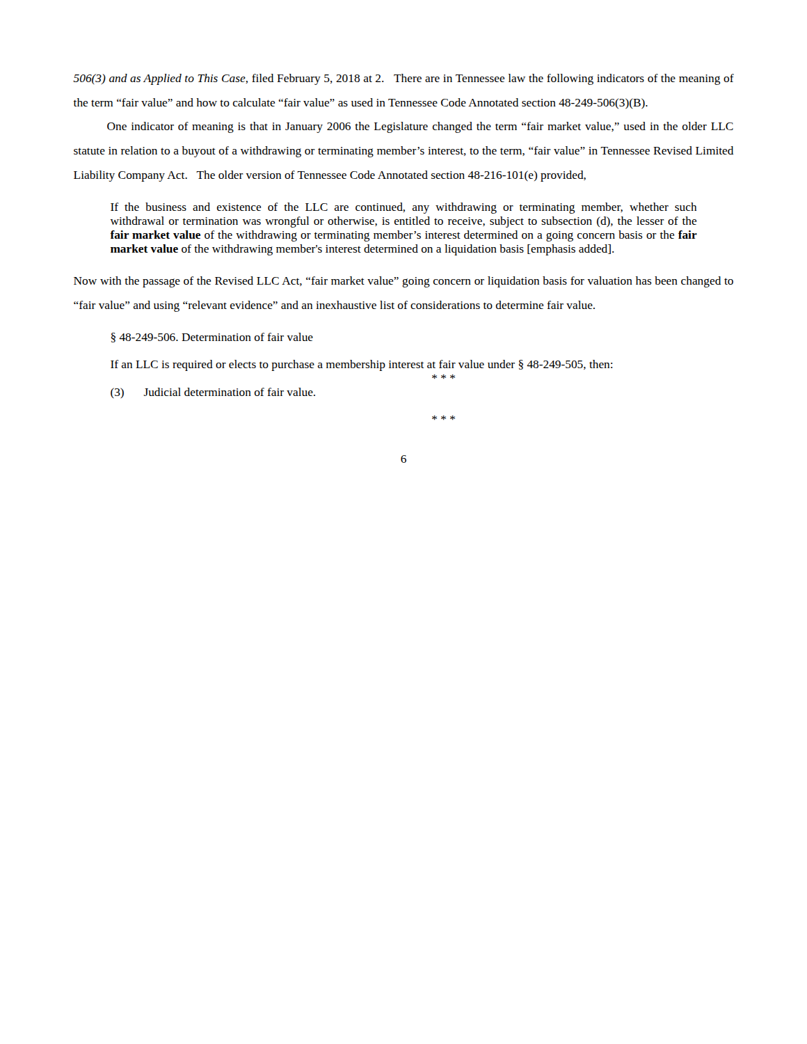506(3) and as Applied to This Case, filed February 5, 2018 at 2. There are in Tennessee law the following indicators of the meaning of the term “fair value” and how to calculate “fair value” as used in Tennessee Code Annotated section 48-249-506(3)(B).
One indicator of meaning is that in January 2006 the Legislature changed the term “fair market value,” used in the older LLC statute in relation to a buyout of a withdrawing or terminating member’s interest, to the term, “fair value” in Tennessee Revised Limited Liability Company Act. The older version of Tennessee Code Annotated section 48-216-101(e) provided,
If the business and existence of the LLC are continued, any withdrawing or terminating member, whether such withdrawal or termination was wrongful or otherwise, is entitled to receive, subject to subsection (d), the lesser of the fair market value of the withdrawing or terminating member’s interest determined on a going concern basis or the fair market value of the withdrawing member's interest determined on a liquidation basis [emphasis added].
Now with the passage of the Revised LLC Act, “fair market value” going concern or liquidation basis for valuation has been changed to “fair value” and using “relevant evidence” and an inexhaustive list of considerations to determine fair value.
§ 48-249-506. Determination of fair value
If an LLC is required or elects to purchase a membership interest at fair value under § 48-249-505, then:
* * *
(3) Judicial determination of fair value.
* * *
6